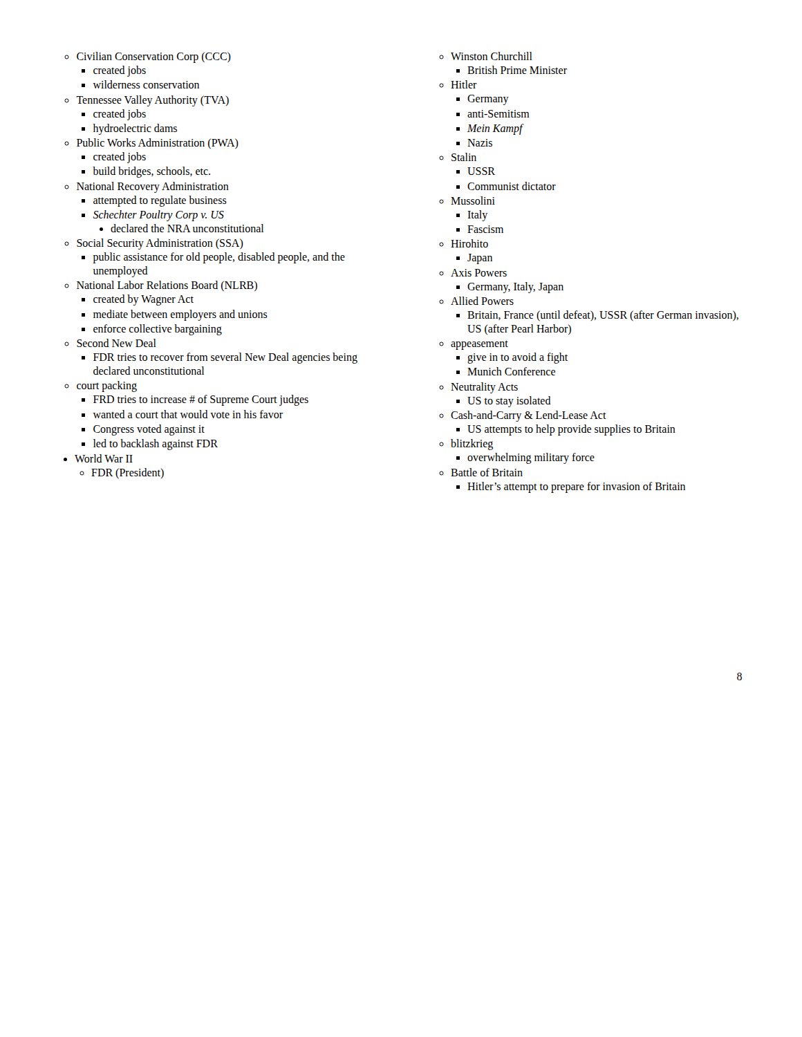Civilian Conservation Corp (CCC)
created jobs
wilderness conservation
Tennessee Valley Authority (TVA)
created jobs
hydroelectric dams
Public Works Administration (PWA)
created jobs
build bridges, schools, etc.
National Recovery Administration
attempted to regulate business
Schechter Poultry Corp v. US
declared the NRA unconstitutional
Social Security Administration (SSA)
public assistance for old people, disabled people, and the unemployed
National Labor Relations Board (NLRB)
created by Wagner Act
mediate between employers and unions
enforce collective bargaining
Second New Deal
FDR tries to recover from several New Deal agencies being declared unconstitutional
court packing
FRD tries to increase # of Supreme Court judges
wanted a court that would vote in his favor
Congress voted against it
led to backlash against FDR
World War II
FDR (President)
Winston Churchill
British Prime Minister
Hitler
Germany
anti-Semitism
Mein Kampf
Nazis
Stalin
USSR
Communist dictator
Mussolini
Italy
Fascism
Hirohito
Japan
Axis Powers
Germany, Italy, Japan
Allied Powers
Britain, France (until defeat), USSR (after German invasion), US (after Pearl Harbor)
appeasement
give in to avoid a fight
Munich Conference
Neutrality Acts
US to stay isolated
Cash-and-Carry & Lend-Lease Act
US attempts to help provide supplies to Britain
blitzkrieg
overwhelming military force
Battle of Britain
Hitler’s attempt to prepare for invasion of Britain
8